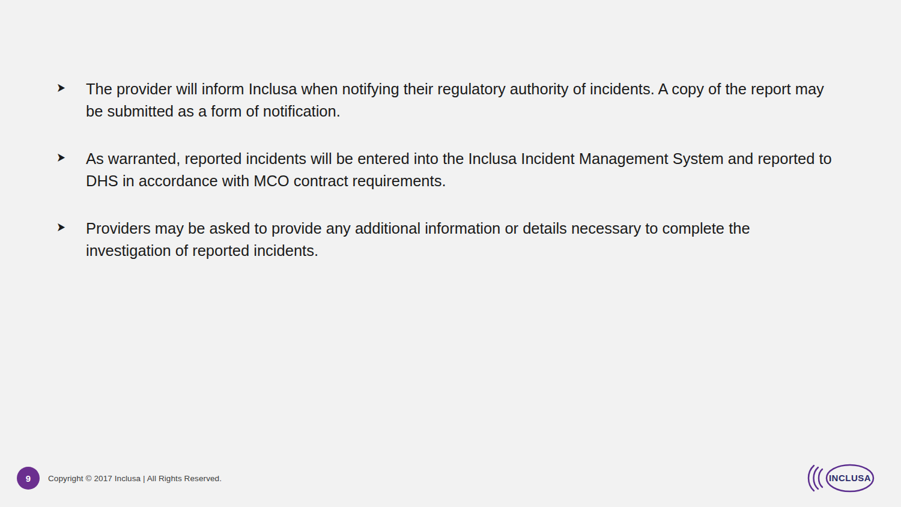The provider will inform Inclusa when notifying their regulatory authority of incidents. A copy of the report may be submitted as a form of notification.
As warranted, reported incidents will be entered into the Inclusa Incident Management System and reported to DHS in accordance with MCO contract requirements.
Providers may be asked to provide any additional information or details necessary to complete the investigation of reported incidents.
9
Copyright © 2017 Inclusa | All Rights Reserved.
Inclusa INCLUSA